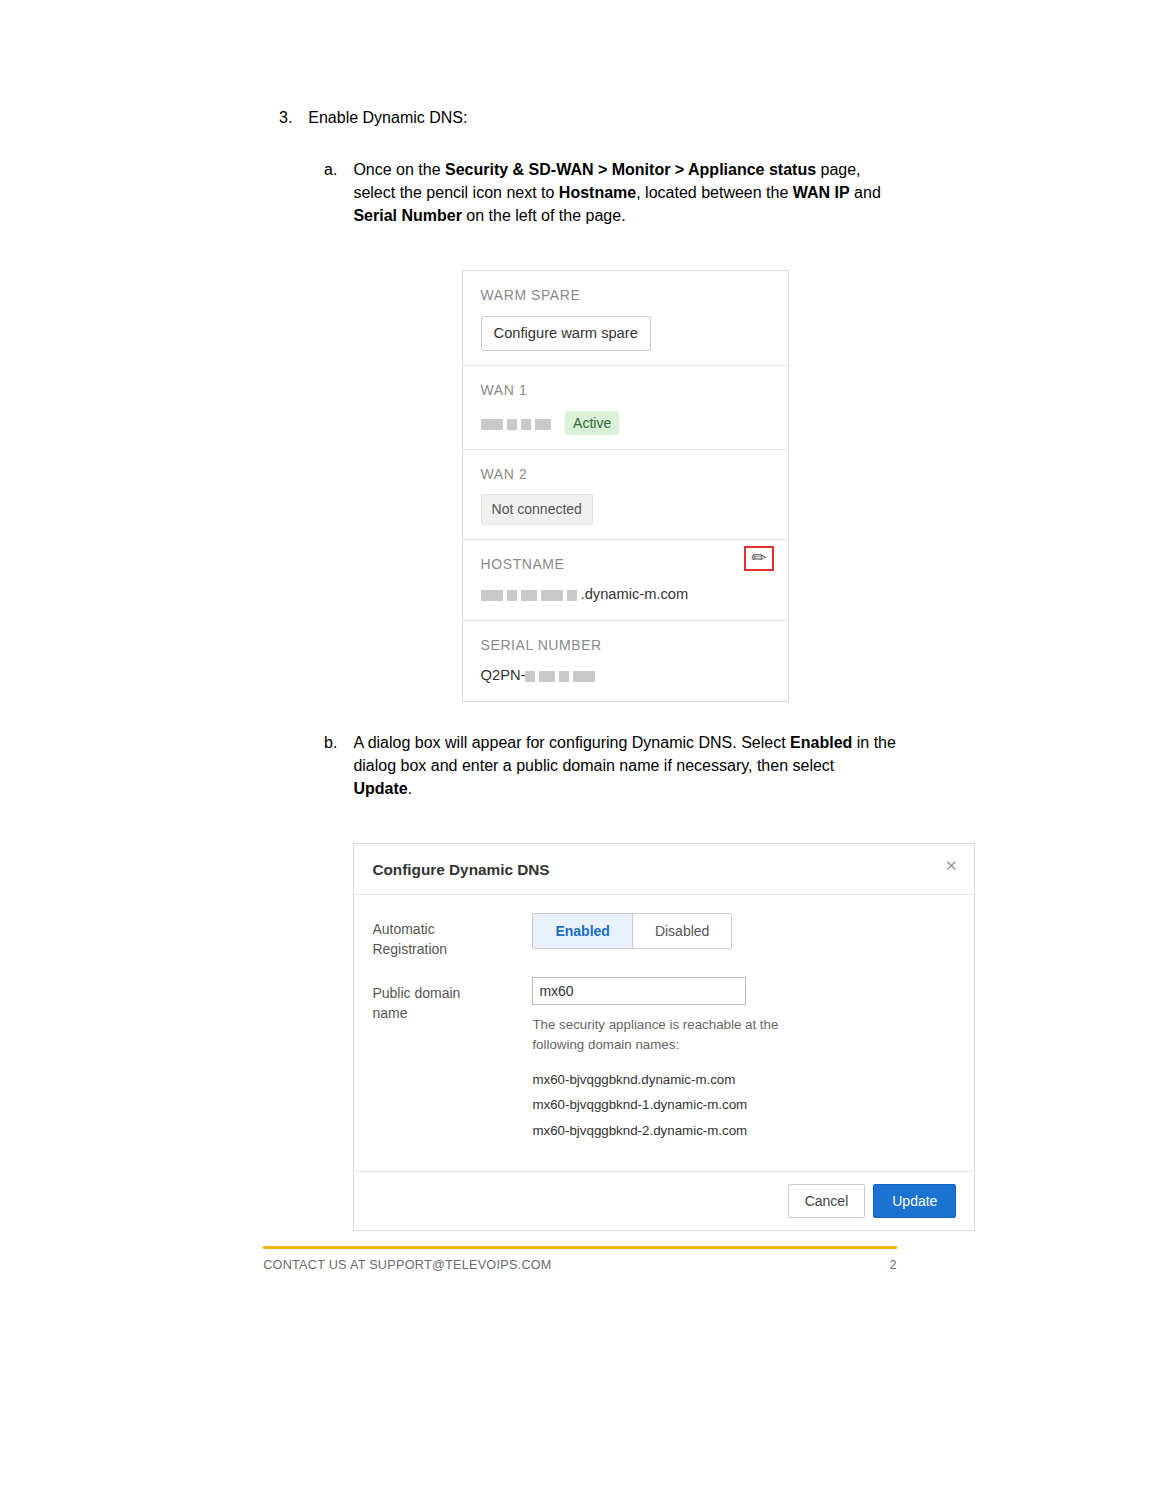Enable Dynamic DNS:
Once on the Security & SD-WAN > Monitor > Appliance status page, select the pencil icon next to Hostname, located between the WAN IP and Serial Number on the left of the page.
Warm Spare
Configure warm spare
WAN 1
Active
WAN 2
Not connected
✎
Hostname
.dynamic-m.com
Serial Number
Q2PN-
A dialog box will appear for configuring Dynamic DNS. Select Enabled in the dialog box and enter a public domain name if necessary, then select Update.
Configure Dynamic DNS ✕
Automatic
Registration
Enabled Disabled
Public domain
name
The security appliance is reachable at the
following domain names:
mx60-bjvqggbknd.dynamic-m.com
mx60-bjvqggbknd-1.dynamic-m.com
mx60-bjvqggbknd-2.dynamic-m.com
Cancel Update
CONTACT US AT SUPPORT@TELEVOIPS.COM
2